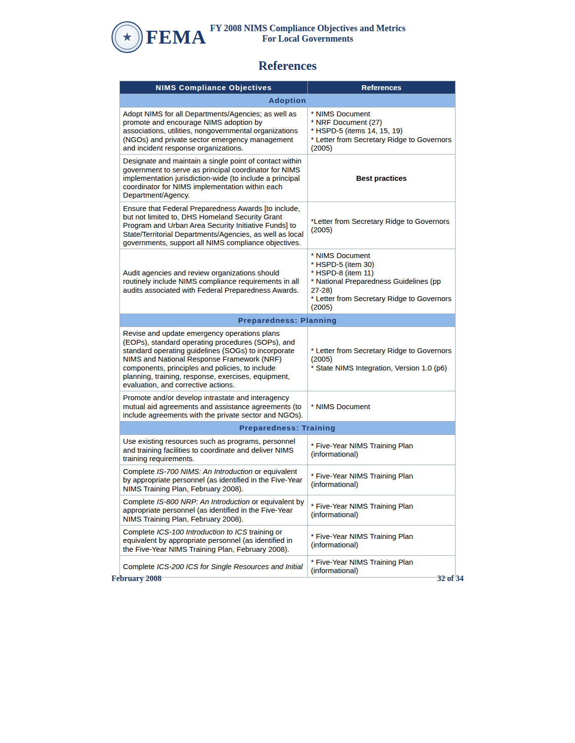FEMA
FY 2008 NIMS Compliance Objectives and Metrics
For Local Governments
References
| NIMS Compliance Objectives | References |
| --- | --- |
| Adoption |
| Adopt NIMS for all Departments/Agencies; as well as promote and encourage NIMS adoption by associations, utilities, nongovernmental organizations (NGOs) and private sector emergency management and incident response organizations. | * NIMS Document * NRF Document (27) * HSPD-5 (items 14, 15, 19) * Letter from Secretary Ridge to Governors (2005) |
| Designate and maintain a single point of contact within government to serve as principal coordinator for NIMS implementation jurisdiction-wide (to include a principal coordinator for NIMS implementation within each Department/Agency. | Best practices |
| Ensure that Federal Preparedness Awards [to include, but not limited to, DHS Homeland Security Grant Program and Urban Area Security Initiative Funds] to State/Territorial Departments/Agencies, as well as local governments, support all NIMS compliance objectives. | *Letter from Secretary Ridge to Governors (2005) |
| Audit agencies and review organizations should routinely include NIMS compliance requirements in all audits associated with Federal Preparedness Awards. | * NIMS Document * HSPD-5 (item 30) * HSPD-8 (item 11) * National Preparedness Guidelines (pp 27-28) * Letter from Secretary Ridge to Governors (2005) |
| Preparedness: Planning |
| Revise and update emergency operations plans (EOPs), standard operating procedures (SOPs), and standard operating guidelines (SOGs) to incorporate NIMS and National Response Framework (NRF) components, principles and policies, to include planning, training, response, exercises, equipment, evaluation, and corrective actions. | * Letter from Secretary Ridge to Governors (2005) * State NIMS Integration, Version 1.0 (p6) |
| Promote and/or develop intrastate and interagency mutual aid agreements and assistance agreements (to include agreements with the private sector and NGOs). | * NIMS Document |
| Preparedness: Training |
| Use existing resources such as programs, personnel and training facilities to coordinate and deliver NIMS training requirements. | * Five-Year NIMS Training Plan (informational) |
| Complete IS-700 NIMS: An Introduction or equivalent by appropriate personnel (as identified in the Five-Year NIMS Training Plan, February 2008). | * Five-Year NIMS Training Plan (informational) |
| Complete IS-800 NRP: An Introduction or equivalent by appropriate personnel (as identified in the Five-Year NIMS Training Plan, February 2008). | * Five-Year NIMS Training Plan (informational) |
| Complete ICS-100 Introduction to ICS training or equivalent by appropriate personnel (as identified in the Five-Year NIMS Training Plan, February 2008). | * Five-Year NIMS Training Plan (informational) |
| Complete ICS-200 ICS for Single Resources and Initial | * Five-Year NIMS Training Plan (informational) |
February 2008
32 of 34